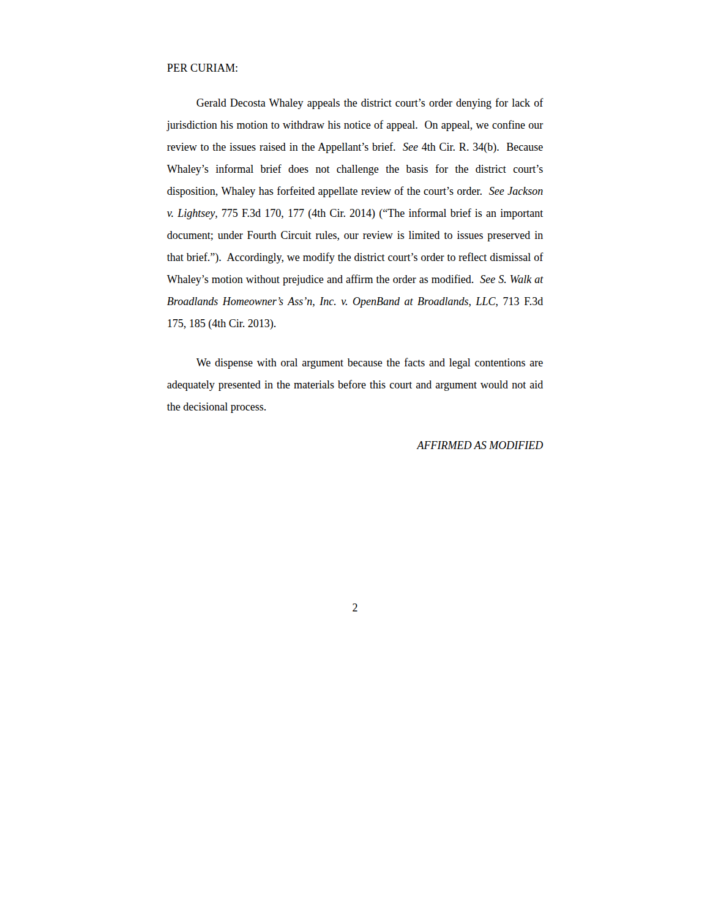PER CURIAM:
Gerald Decosta Whaley appeals the district court’s order denying for lack of jurisdiction his motion to withdraw his notice of appeal. On appeal, we confine our review to the issues raised in the Appellant’s brief. See 4th Cir. R. 34(b). Because Whaley’s informal brief does not challenge the basis for the district court’s disposition, Whaley has forfeited appellate review of the court’s order. See Jackson v. Lightsey, 775 F.3d 170, 177 (4th Cir. 2014) (“The informal brief is an important document; under Fourth Circuit rules, our review is limited to issues preserved in that brief.”). Accordingly, we modify the district court’s order to reflect dismissal of Whaley’s motion without prejudice and affirm the order as modified. See S. Walk at Broadlands Homeowner’s Ass’n, Inc. v. OpenBand at Broadlands, LLC, 713 F.3d 175, 185 (4th Cir. 2013).
We dispense with oral argument because the facts and legal contentions are adequately presented in the materials before this court and argument would not aid the decisional process.
AFFIRMED AS MODIFIED
2